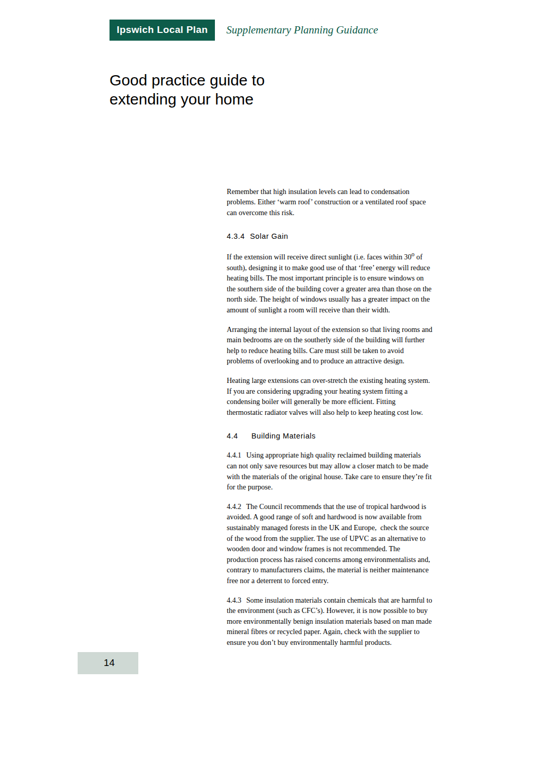Ipswich Local Plan Supplementary Planning Guidance
Good practice guide to
extending your home
Remember that high insulation levels can lead to condensation problems. Either ‘warm roof’ construction or a ventilated roof space can overcome this risk.
4.3.4 Solar Gain
If the extension will receive direct sunlight (i.e. faces within 30o of south), designing it to make good use of that ‘free’ energy will reduce heating bills. The most important principle is to ensure windows on the southern side of the building cover a greater area than those on the north side. The height of windows usually has a greater impact on the amount of sunlight a room will receive than their width.
Arranging the internal layout of the extension so that living rooms and main bedrooms are on the southerly side of the building will further help to reduce heating bills. Care must still be taken to avoid problems of overlooking and to produce an attractive design.
Heating large extensions can over-stretch the existing heating system. If you are considering upgrading your heating system fitting a condensing boiler will generally be more efficient. Fitting thermostatic radiator valves will also help to keep heating cost low.
4.4 Building Materials
4.4.1 Using appropriate high quality reclaimed building materials can not only save resources but may allow a closer match to be made with the materials of the original house. Take care to ensure they’re fit for the purpose.
4.4.2 The Council recommends that the use of tropical hardwood is avoided. A good range of soft and hardwood is now available from sustainably managed forests in the UK and Europe, check the source of the wood from the supplier. The use of UPVC as an alternative to wooden door and window frames is not recommended. The production process has raised concerns among environmentalists and, contrary to manufacturers claims, the material is neither maintenance free nor a deterrent to forced entry.
4.4.3 Some insulation materials contain chemicals that are harmful to the environment (such as CFC’s). However, it is now possible to buy more environmentally benign insulation materials based on man made mineral fibres or recycled paper. Again, check with the supplier to ensure you don’t buy environmentally harmful products.
14